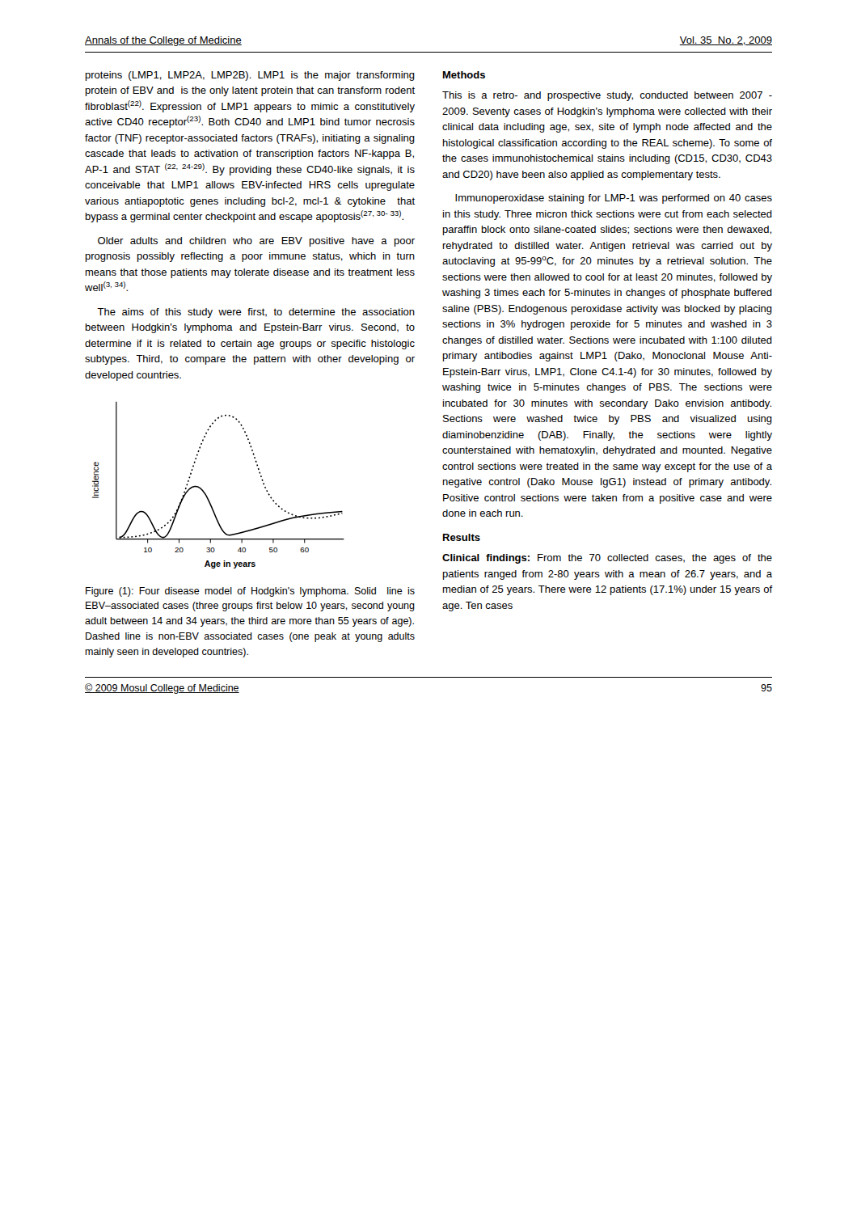Annals of the College of Medicine Vol. 35 No. 2, 2009
proteins (LMP1, LMP2A, LMP2B). LMP1 is the major transforming protein of EBV and is the only latent protein that can transform rodent fibroblast(22). Expression of LMP1 appears to mimic a constitutively active CD40 receptor(23). Both CD40 and LMP1 bind tumor necrosis factor (TNF) receptor-associated factors (TRAFs), initiating a signaling cascade that leads to activation of transcription factors NF-kappa B, AP-1 and STAT (22, 24-29). By providing these CD40-like signals, it is conceivable that LMP1 allows EBV-infected HRS cells upregulate various antiapoptotic genes including bcl-2, mcl-1 & cytokine that bypass a germinal center checkpoint and escape apoptosis(27, 30- 33).
Older adults and children who are EBV positive have a poor prognosis possibly reflecting a poor immune status, which in turn means that those patients may tolerate disease and its treatment less well(3, 34).
The aims of this study were first, to determine the association between Hodgkin's lymphoma and Epstein-Barr virus. Second, to determine if it is related to certain age groups or specific histologic subtypes. Third, to compare the pattern with other developing or developed countries.
Incidence 10 20 30 40 50 60 Age in years
Figure (1): Four disease model of Hodgkin's lymphoma. Solid line is EBV–associated cases (three groups first below 10 years, second young adult between 14 and 34 years, the third are more than 55 years of age). Dashed line is non-EBV associated cases (one peak at young adults mainly seen in developed countries).
Methods
This is a retro- and prospective study, conducted between 2007 - 2009. Seventy cases of Hodgkin's lymphoma were collected with their clinical data including age, sex, site of lymph node affected and the histological classification according to the REAL scheme). To some of the cases immunohistochemical stains including (CD15, CD30, CD43 and CD20) have been also applied as complementary tests.
Immunoperoxidase staining for LMP-1 was performed on 40 cases in this study. Three micron thick sections were cut from each selected paraffin block onto silane-coated slides; sections were then dewaxed, rehydrated to distilled water. Antigen retrieval was carried out by autoclaving at 95-99oC, for 20 minutes by a retrieval solution. The sections were then allowed to cool for at least 20 minutes, followed by washing 3 times each for 5-minutes in changes of phosphate buffered saline (PBS). Endogenous peroxidase activity was blocked by placing sections in 3% hydrogen peroxide for 5 minutes and washed in 3 changes of distilled water. Sections were incubated with 1:100 diluted primary antibodies against LMP1 (Dako, Monoclonal Mouse Anti-Epstein-Barr virus, LMP1, Clone C4.1-4) for 30 minutes, followed by washing twice in 5-minutes changes of PBS. The sections were incubated for 30 minutes with secondary Dako envision antibody. Sections were washed twice by PBS and visualized using diaminobenzidine (DAB). Finally, the sections were lightly counterstained with hematoxylin, dehydrated and mounted. Negative control sections were treated in the same way except for the use of a negative control (Dako Mouse IgG1) instead of primary antibody. Positive control sections were taken from a positive case and were done in each run.
Results
Clinical findings: From the 70 collected cases, the ages of the patients ranged from 2-80 years with a mean of 26.7 years, and a median of 25 years. There were 12 patients (17.1%) under 15 years of age. Ten cases
© 2009 Mosul College of Medicine 95